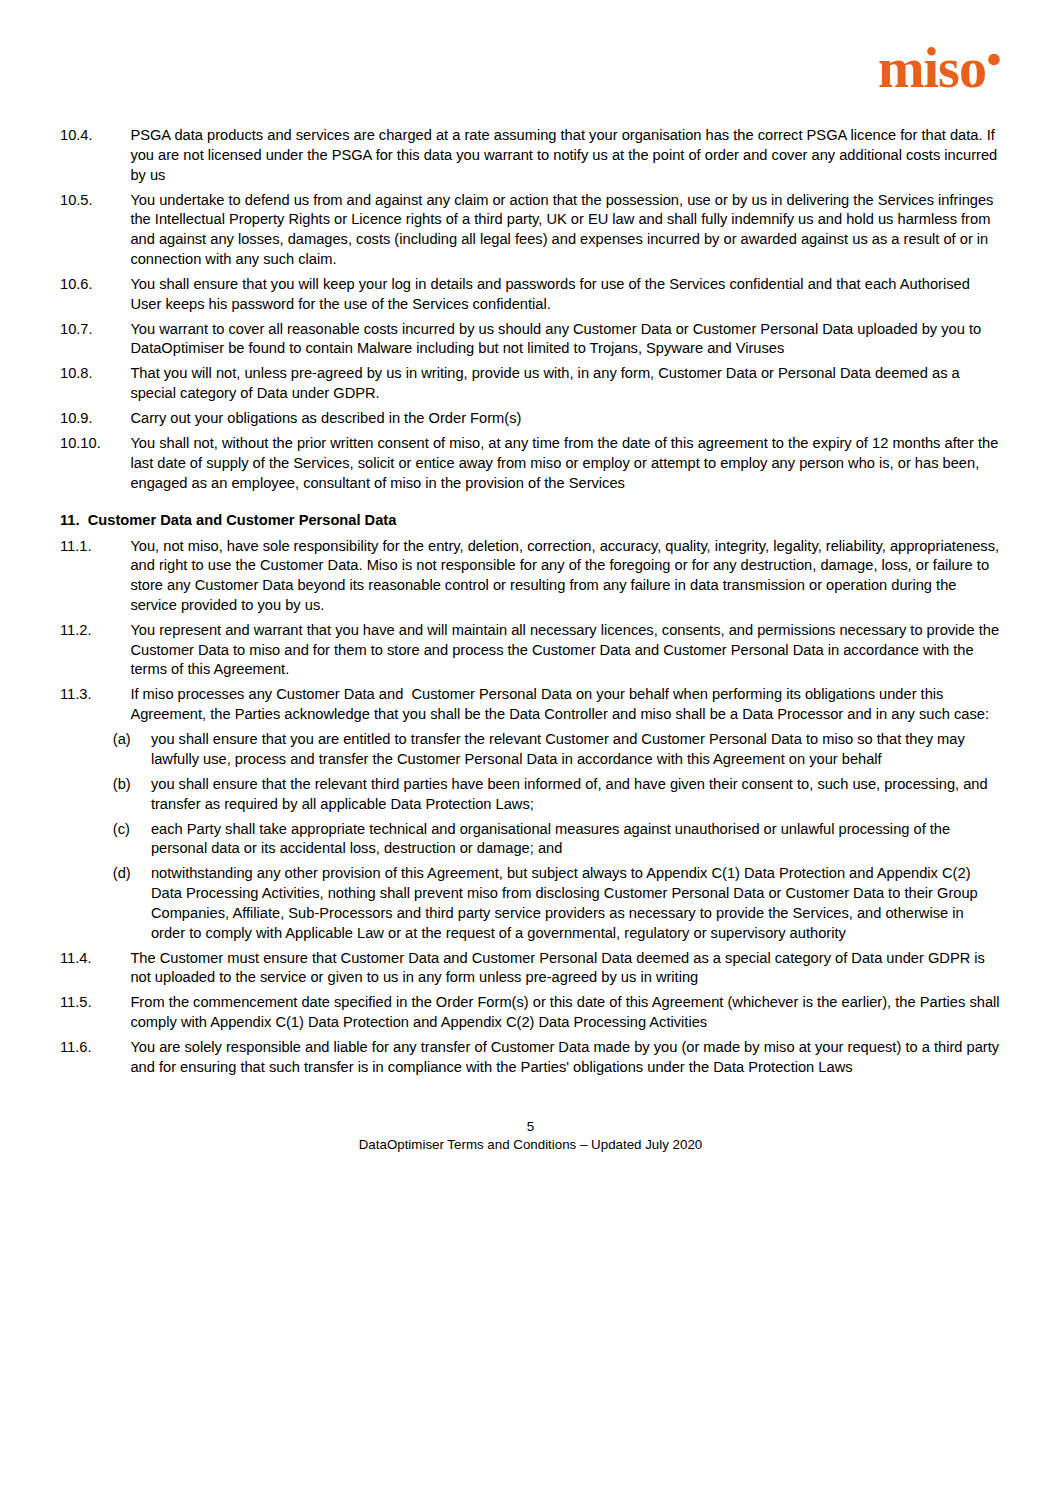miso●
10.4. PSGA data products and services are charged at a rate assuming that your organisation has the correct PSGA licence for that data. If you are not licensed under the PSGA for this data you warrant to notify us at the point of order and cover any additional costs incurred by us
10.5. You undertake to defend us from and against any claim or action that the possession, use or by us in delivering the Services infringes the Intellectual Property Rights or Licence rights of a third party, UK or EU law and shall fully indemnify us and hold us harmless from and against any losses, damages, costs (including all legal fees) and expenses incurred by or awarded against us as a result of or in connection with any such claim.
10.6. You shall ensure that you will keep your log in details and passwords for use of the Services confidential and that each Authorised User keeps his password for the use of the Services confidential.
10.7. You warrant to cover all reasonable costs incurred by us should any Customer Data or Customer Personal Data uploaded by you to DataOptimiser be found to contain Malware including but not limited to Trojans, Spyware and Viruses
10.8. That you will not, unless pre-agreed by us in writing, provide us with, in any form, Customer Data or Personal Data deemed as a special category of Data under GDPR.
10.9. Carry out your obligations as described in the Order Form(s)
10.10. You shall not, without the prior written consent of miso, at any time from the date of this agreement to the expiry of 12 months after the last date of supply of the Services, solicit or entice away from miso or employ or attempt to employ any person who is, or has been, engaged as an employee, consultant of miso in the provision of the Services
11. Customer Data and Customer Personal Data
11.1. You, not miso, have sole responsibility for the entry, deletion, correction, accuracy, quality, integrity, legality, reliability, appropriateness, and right to use the Customer Data. Miso is not responsible for any of the foregoing or for any destruction, damage, loss, or failure to store any Customer Data beyond its reasonable control or resulting from any failure in data transmission or operation during the service provided to you by us.
11.2. You represent and warrant that you have and will maintain all necessary licences, consents, and permissions necessary to provide the Customer Data to miso and for them to store and process the Customer Data and Customer Personal Data in accordance with the terms of this Agreement.
11.3. If miso processes any Customer Data and Customer Personal Data on your behalf when performing its obligations under this Agreement, the Parties acknowledge that you shall be the Data Controller and miso shall be a Data Processor and in any such case:
(a) you shall ensure that you are entitled to transfer the relevant Customer and Customer Personal Data to miso so that they may lawfully use, process and transfer the Customer Personal Data in accordance with this Agreement on your behalf
(b) you shall ensure that the relevant third parties have been informed of, and have given their consent to, such use, processing, and transfer as required by all applicable Data Protection Laws;
(c) each Party shall take appropriate technical and organisational measures against unauthorised or unlawful processing of the personal data or its accidental loss, destruction or damage; and
(d) notwithstanding any other provision of this Agreement, but subject always to Appendix C(1) Data Protection and Appendix C(2) Data Processing Activities, nothing shall prevent miso from disclosing Customer Personal Data or Customer Data to their Group Companies, Affiliate, Sub-Processors and third party service providers as necessary to provide the Services, and otherwise in order to comply with Applicable Law or at the request of a governmental, regulatory or supervisory authority
11.4. The Customer must ensure that Customer Data and Customer Personal Data deemed as a special category of Data under GDPR is not uploaded to the service or given to us in any form unless pre-agreed by us in writing
11.5. From the commencement date specified in the Order Form(s) or this date of this Agreement (whichever is the earlier), the Parties shall comply with Appendix C(1) Data Protection and Appendix C(2) Data Processing Activities
11.6. You are solely responsible and liable for any transfer of Customer Data made by you (or made by miso at your request) to a third party and for ensuring that such transfer is in compliance with the Parties' obligations under the Data Protection Laws
5
DataOptimiser Terms and Conditions – Updated July 2020